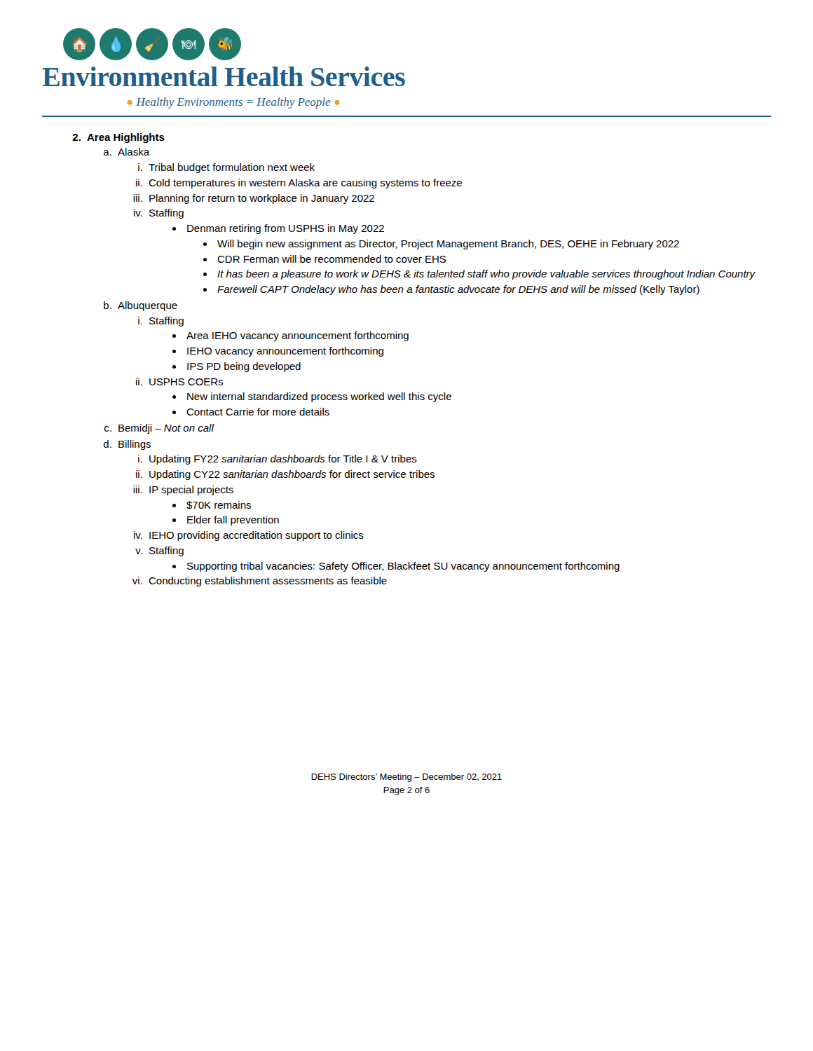🏠
💧
🧹
🍽
🐝
Environmental Health Services
● Healthy Environments = Healthy People ●
Area Highlights
Alaska
Tribal budget formulation next week
Cold temperatures in western Alaska are causing systems to freeze
Planning for return to workplace in January 2022
Staffing
Denman retiring from USPHS in May 2022
Will begin new assignment as Director, Project Management Branch, DES, OEHE in February 2022
CDR Ferman will be recommended to cover EHS
It has been a pleasure to work w DEHS & its talented staff who provide valuable services throughout Indian Country
Farewell CAPT Ondelacy who has been a fantastic advocate for DEHS and will be missed (Kelly Taylor)
Albuquerque
Staffing
Area IEHO vacancy announcement forthcoming
IEHO vacancy announcement forthcoming
IPS PD being developed
USPHS COERs
New internal standardized process worked well this cycle
Contact Carrie for more details
Bemidji – Not on call
Billings
Updating FY22 sanitarian dashboards for Title I & V tribes
Updating CY22 sanitarian dashboards for direct service tribes
IP special projects
$70K remains
Elder fall prevention
IEHO providing accreditation support to clinics
Staffing
Supporting tribal vacancies: Safety Officer, Blackfeet SU vacancy announcement forthcoming
Conducting establishment assessments as feasible
DEHS Directors’ Meeting – December 02, 2021
Page 2 of 6